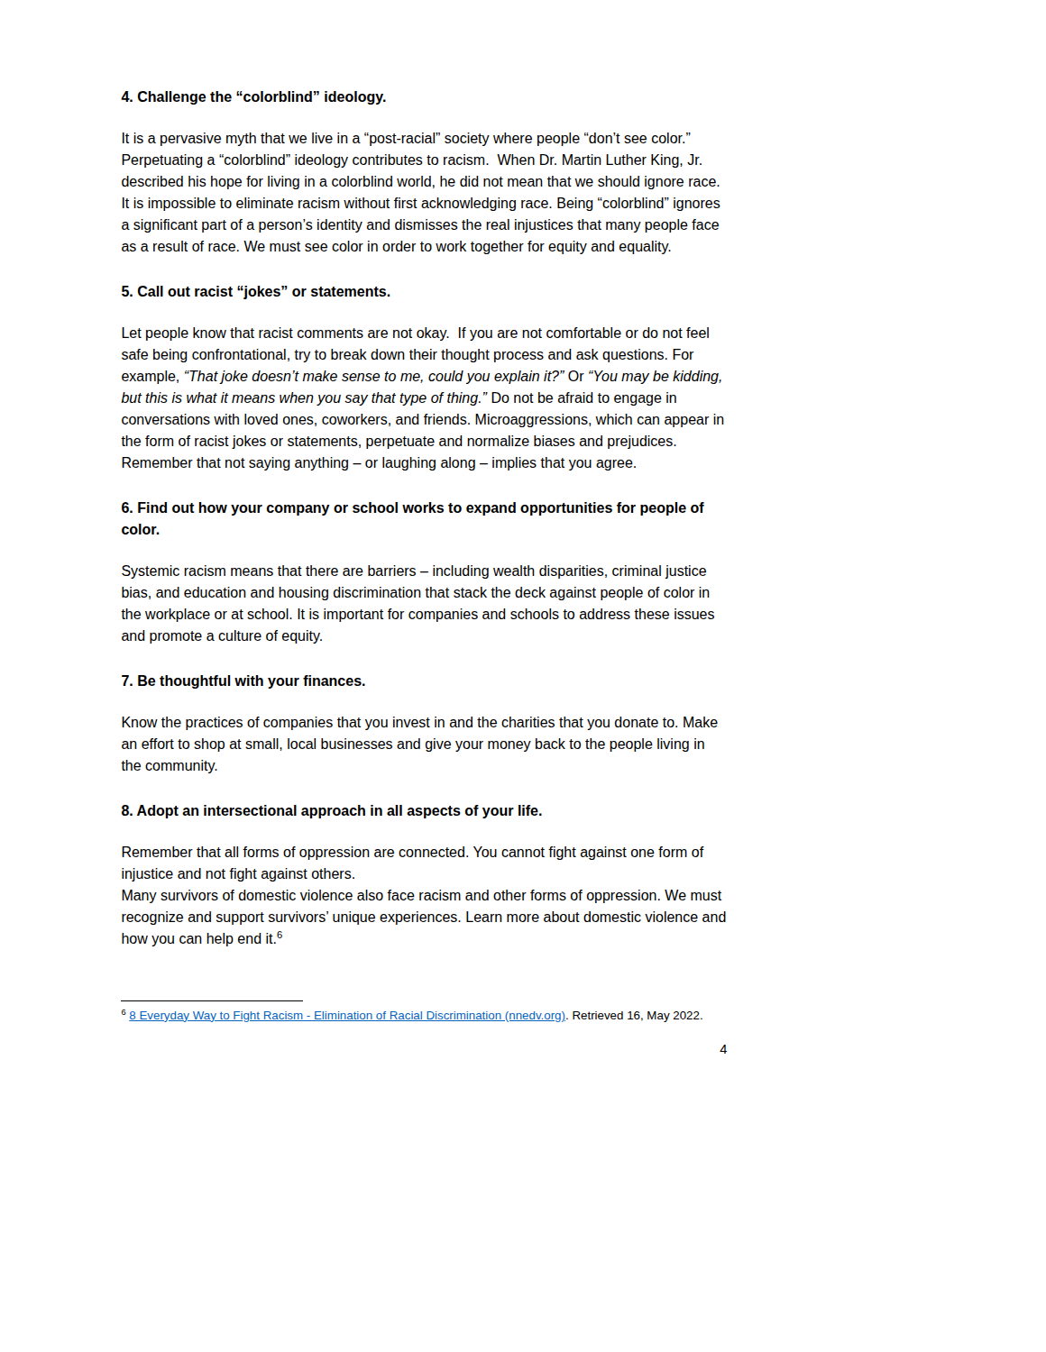4. Challenge the “colorblind” ideology.
It is a pervasive myth that we live in a “post-racial” society where people “don’t see color.” Perpetuating a “colorblind” ideology contributes to racism. When Dr. Martin Luther King, Jr. described his hope for living in a colorblind world, he did not mean that we should ignore race. It is impossible to eliminate racism without first acknowledging race. Being “colorblind” ignores a significant part of a person’s identity and dismisses the real injustices that many people face as a result of race. We must see color in order to work together for equity and equality.
5. Call out racist “jokes” or statements.
Let people know that racist comments are not okay. If you are not comfortable or do not feel safe being confrontational, try to break down their thought process and ask questions. For example, “That joke doesn’t make sense to me, could you explain it?” Or “You may be kidding, but this is what it means when you say that type of thing.” Do not be afraid to engage in conversations with loved ones, coworkers, and friends. Microaggressions, which can appear in the form of racist jokes or statements, perpetuate and normalize biases and prejudices. Remember that not saying anything – or laughing along – implies that you agree.
6. Find out how your company or school works to expand opportunities for people of color.
Systemic racism means that there are barriers – including wealth disparities, criminal justice bias, and education and housing discrimination that stack the deck against people of color in the workplace or at school. It is important for companies and schools to address these issues and promote a culture of equity.
7. Be thoughtful with your finances.
Know the practices of companies that you invest in and the charities that you donate to. Make an effort to shop at small, local businesses and give your money back to the people living in the community.
8. Adopt an intersectional approach in all aspects of your life.
Remember that all forms of oppression are connected. You cannot fight against one form of injustice and not fight against others.
Many survivors of domestic violence also face racism and other forms of oppression. We must recognize and support survivors’ unique experiences. Learn more about domestic violence and how you can help end it.6
6 8 Everyday Way to Fight Racism - Elimination of Racial Discrimination (nnedv.org). Retrieved 16, May 2022.
4